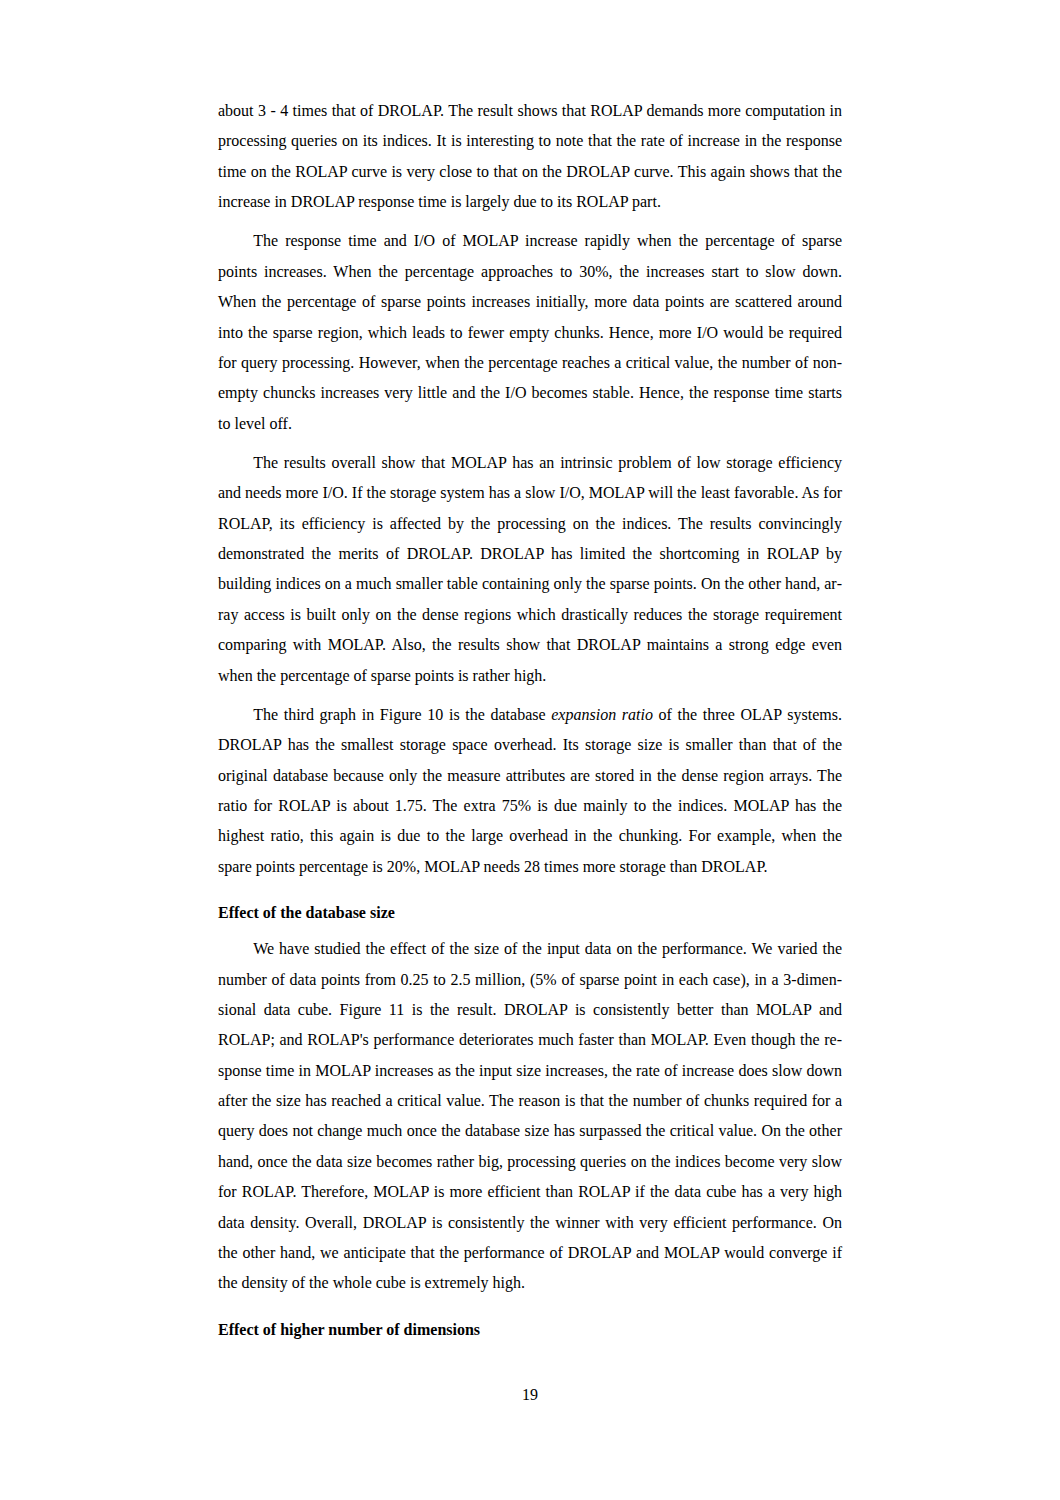about 3 - 4 times that of DROLAP. The result shows that ROLAP demands more computation in processing queries on its indices. It is interesting to note that the rate of increase in the response time on the ROLAP curve is very close to that on the DROLAP curve. This again shows that the increase in DROLAP response time is largely due to its ROLAP part.
The response time and I/O of MOLAP increase rapidly when the percentage of sparse points increases. When the percentage approaches to 30%, the increases start to slow down. When the percentage of sparse points increases initially, more data points are scattered around into the sparse region, which leads to fewer empty chunks. Hence, more I/O would be required for query processing. However, when the percentage reaches a critical value, the number of non-empty chuncks increases very little and the I/O becomes stable. Hence, the response time starts to level off.
The results overall show that MOLAP has an intrinsic problem of low storage efficiency and needs more I/O. If the storage system has a slow I/O, MOLAP will the least favorable. As for ROLAP, its efficiency is affected by the processing on the indices. The results convincingly demonstrated the merits of DROLAP. DROLAP has limited the shortcoming in ROLAP by building indices on a much smaller table containing only the sparse points. On the other hand, array access is built only on the dense regions which drastically reduces the storage requirement comparing with MOLAP. Also, the results show that DROLAP maintains a strong edge even when the percentage of sparse points is rather high.
The third graph in Figure 10 is the database expansion ratio of the three OLAP systems. DROLAP has the smallest storage space overhead. Its storage size is smaller than that of the original database because only the measure attributes are stored in the dense region arrays. The ratio for ROLAP is about 1.75. The extra 75% is due mainly to the indices. MOLAP has the highest ratio, this again is due to the large overhead in the chunking. For example, when the spare points percentage is 20%, MOLAP needs 28 times more storage than DROLAP.
Effect of the database size
We have studied the effect of the size of the input data on the performance. We varied the number of data points from 0.25 to 2.5 million, (5% of sparse point in each case), in a 3-dimensional data cube. Figure 11 is the result. DROLAP is consistently better than MOLAP and ROLAP; and ROLAP's performance deteriorates much faster than MOLAP. Even though the response time in MOLAP increases as the input size increases, the rate of increase does slow down after the size has reached a critical value. The reason is that the number of chunks required for a query does not change much once the database size has surpassed the critical value. On the other hand, once the data size becomes rather big, processing queries on the indices become very slow for ROLAP. Therefore, MOLAP is more efficient than ROLAP if the data cube has a very high data density. Overall, DROLAP is consistently the winner with very efficient performance. On the other hand, we anticipate that the performance of DROLAP and MOLAP would converge if the density of the whole cube is extremely high.
Effect of higher number of dimensions
19